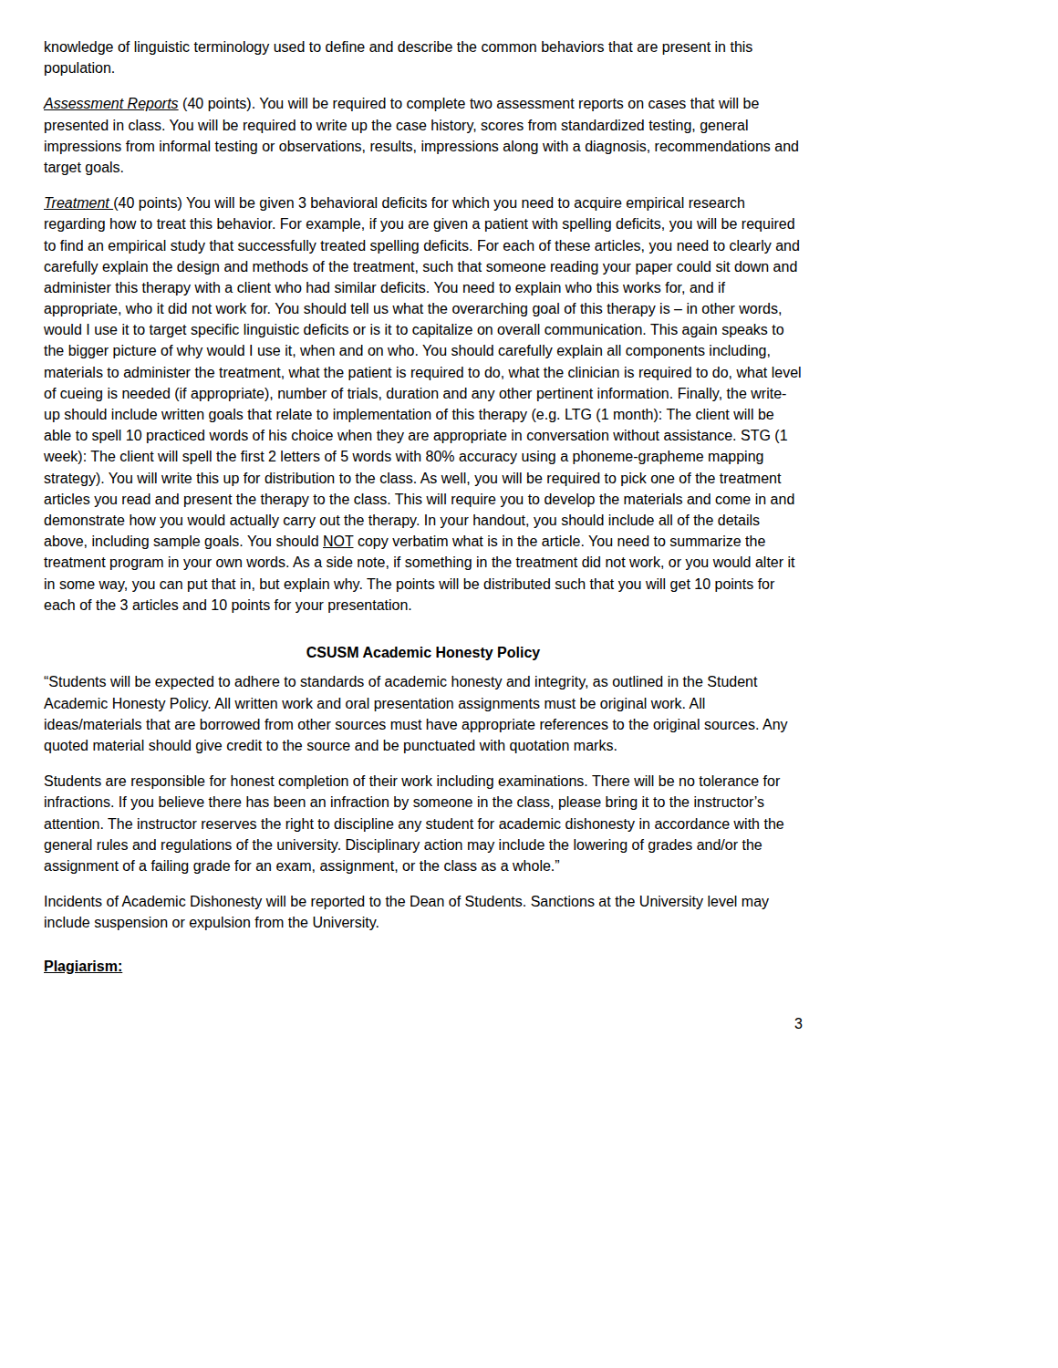knowledge of linguistic terminology used to define and describe the common behaviors that are present in this population.
Assessment Reports (40 points). You will be required to complete two assessment reports on cases that will be presented in class. You will be required to write up the case history, scores from standardized testing, general impressions from informal testing or observations, results, impressions along with a diagnosis, recommendations and target goals.
Treatment (40 points) You will be given 3 behavioral deficits for which you need to acquire empirical research regarding how to treat this behavior. For example, if you are given a patient with spelling deficits, you will be required to find an empirical study that successfully treated spelling deficits. For each of these articles, you need to clearly and carefully explain the design and methods of the treatment, such that someone reading your paper could sit down and administer this therapy with a client who had similar deficits. You need to explain who this works for, and if appropriate, who it did not work for. You should tell us what the overarching goal of this therapy is – in other words, would I use it to target specific linguistic deficits or is it to capitalize on overall communication. This again speaks to the bigger picture of why would I use it, when and on who. You should carefully explain all components including, materials to administer the treatment, what the patient is required to do, what the clinician is required to do, what level of cueing is needed (if appropriate), number of trials, duration and any other pertinent information. Finally, the write-up should include written goals that relate to implementation of this therapy (e.g. LTG (1 month): The client will be able to spell 10 practiced words of his choice when they are appropriate in conversation without assistance. STG (1 week): The client will spell the first 2 letters of 5 words with 80% accuracy using a phoneme-grapheme mapping strategy). You will write this up for distribution to the class. As well, you will be required to pick one of the treatment articles you read and present the therapy to the class. This will require you to develop the materials and come in and demonstrate how you would actually carry out the therapy. In your handout, you should include all of the details above, including sample goals. You should NOT copy verbatim what is in the article. You need to summarize the treatment program in your own words. As a side note, if something in the treatment did not work, or you would alter it in some way, you can put that in, but explain why. The points will be distributed such that you will get 10 points for each of the 3 articles and 10 points for your presentation.
CSUSM Academic Honesty Policy
“Students will be expected to adhere to standards of academic honesty and integrity, as outlined in the Student Academic Honesty Policy. All written work and oral presentation assignments must be original work. All ideas/materials that are borrowed from other sources must have appropriate references to the original sources. Any quoted material should give credit to the source and be punctuated with quotation marks.
Students are responsible for honest completion of their work including examinations. There will be no tolerance for infractions. If you believe there has been an infraction by someone in the class, please bring it to the instructor’s attention. The instructor reserves the right to discipline any student for academic dishonesty in accordance with the general rules and regulations of the university. Disciplinary action may include the lowering of grades and/or the assignment of a failing grade for an exam, assignment, or the class as a whole.”
Incidents of Academic Dishonesty will be reported to the Dean of Students. Sanctions at the University level may include suspension or expulsion from the University.
Plagiarism:
3